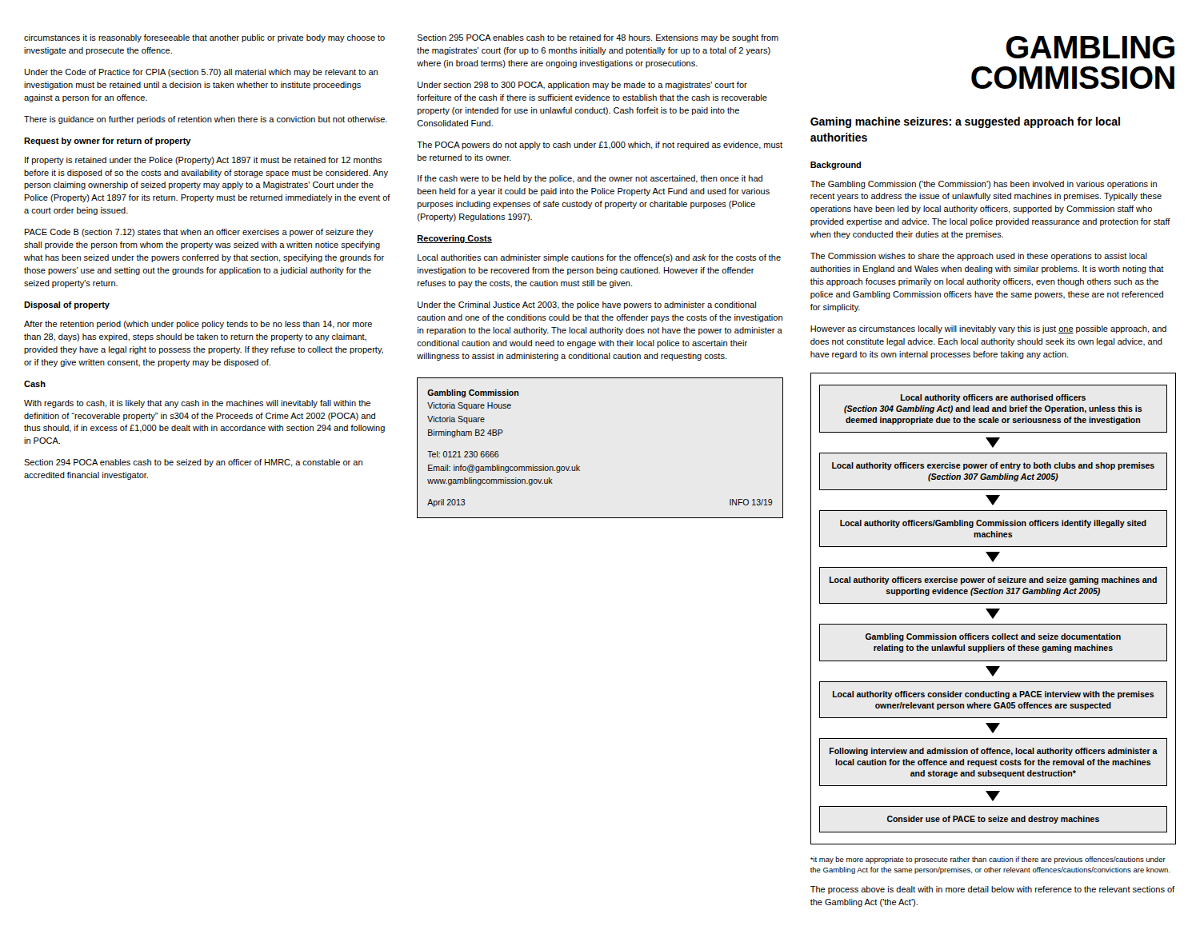circumstances it is reasonably foreseeable that another public or private body may choose to investigate and prosecute the offence.
Under the Code of Practice for CPIA (section 5.70) all material which may be relevant to an investigation must be retained until a decision is taken whether to institute proceedings against a person for an offence.
There is guidance on further periods of retention when there is a conviction but not otherwise.
Request by owner for return of property
If property is retained under the Police (Property) Act 1897 it must be retained for 12 months before it is disposed of so the costs and availability of storage space must be considered. Any person claiming ownership of seized property may apply to a Magistrates' Court under the Police (Property) Act 1897 for its return. Property must be returned immediately in the event of a court order being issued.
PACE Code B (section 7.12) states that when an officer exercises a power of seizure they shall provide the person from whom the property was seized with a written notice specifying what has been seized under the powers conferred by that section, specifying the grounds for those powers' use and setting out the grounds for application to a judicial authority for the seized property's return.
Disposal of property
After the retention period (which under police policy tends to be no less than 14, nor more than 28, days) has expired, steps should be taken to return the property to any claimant, provided they have a legal right to possess the property. If they refuse to collect the property, or if they give written consent, the property may be disposed of.
Cash
With regards to cash, it is likely that any cash in the machines will inevitably fall within the definition of “recoverable property” in s304 of the Proceeds of Crime Act 2002 (POCA) and thus should, if in excess of £1,000 be dealt with in accordance with section 294 and following in POCA.
Section 294 POCA enables cash to be seized by an officer of HMRC, a constable or an accredited financial investigator.
Section 295 POCA enables cash to be retained for 48 hours. Extensions may be sought from the magistrates' court (for up to 6 months initially and potentially for up to a total of 2 years) where (in broad terms) there are ongoing investigations or prosecutions.
Under section 298 to 300 POCA, application may be made to a magistrates' court for forfeiture of the cash if there is sufficient evidence to establish that the cash is recoverable property (or intended for use in unlawful conduct). Cash forfeit is to be paid into the Consolidated Fund.
The POCA powers do not apply to cash under £1,000 which, if not required as evidence, must be returned to its owner.
If the cash were to be held by the police, and the owner not ascertained, then once it had been held for a year it could be paid into the Police Property Act Fund and used for various purposes including expenses of safe custody of property or charitable purposes (Police (Property) Regulations 1997).
Recovering Costs
Local authorities can administer simple cautions for the offence(s) and ask for the costs of the investigation to be recovered from the person being cautioned. However if the offender refuses to pay the costs, the caution must still be given.
Under the Criminal Justice Act 2003, the police have powers to administer a conditional caution and one of the conditions could be that the offender pays the costs of the investigation in reparation to the local authority. The local authority does not have the power to administer a conditional caution and would need to engage with their local police to ascertain their willingness to assist in administering a conditional caution and requesting costs.
Gambling Commission
Victoria Square House
Victoria Square
Birmingham B2 4BP
Tel: 0121 230 6666
Email: info@gamblingcommission.gov.uk
www.gamblingcommission.gov.uk
April 2013 INFO 13/19
GAMBLING COMMISSION
Gaming machine seizures: a suggested approach for local authorities
Background
The Gambling Commission ('the Commission') has been involved in various operations in recent years to address the issue of unlawfully sited machines in premises. Typically these operations have been led by local authority officers, supported by Commission staff who provided expertise and advice. The local police provided reassurance and protection for staff when they conducted their duties at the premises.
The Commission wishes to share the approach used in these operations to assist local authorities in England and Wales when dealing with similar problems. It is worth noting that this approach focuses primarily on local authority officers, even though others such as the police and Gambling Commission officers have the same powers, these are not referenced for simplicity.
However as circumstances locally will inevitably vary this is just one possible approach, and does not constitute legal advice. Each local authority should seek its own legal advice, and have regard to its own internal processes before taking any action.
Local authority officers are authorised officers
(Section 304 Gambling Act) and lead and brief the Operation, unless this is deemed inappropriate due to the scale or seriousness of the investigation
Local authority officers exercise power of entry to both clubs and shop premises
(Section 307 Gambling Act 2005)
Local authority officers/Gambling Commission officers identify illegally sited machines
Local authority officers exercise power of seizure and seize gaming machines and supporting evidence (Section 317 Gambling Act 2005)
Gambling Commission officers collect and seize documentation
relating to the unlawful suppliers of these gaming machines
Local authority officers consider conducting a PACE interview with the premises owner/relevant person where GA05 offences are suspected
Following interview and admission of offence, local authority officers administer a local caution for the offence and request costs for the removal of the machines and storage and subsequent destruction*
Consider use of PACE to seize and destroy machines
*it may be more appropriate to prosecute rather than caution if there are previous offences/cautions under the Gambling Act for the same person/premises, or other relevant offences/cautions/convictions are known.
The process above is dealt with in more detail below with reference to the relevant sections of the Gambling Act ('the Act').